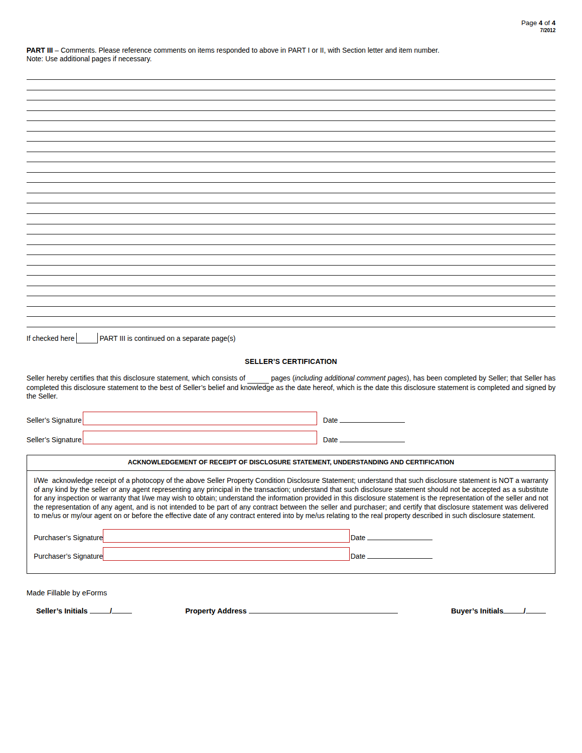Page 4 of 4 7/2012
PART III – Comments. Please reference comments on items responded to above in PART I or II, with Section letter and item number. Note: Use additional pages if necessary.
If checked here PART III is continued on a separate page(s)
SELLER’S CERTIFICATION
Seller hereby certifies that this disclosure statement, which consists of pages (including additional comment pages), has been completed by Seller; that Seller has completed this disclosure statement to the best of Seller’s belief and knowledge as the date hereof, which is the date this disclosure statement is completed and signed by the Seller.
Seller’s Signature Date
Seller’s Signature Date
ACKNOWLEDGEMENT OF RECEIPT OF DISCLOSURE STATEMENT, UNDERSTANDING AND CERTIFICATION
I/We acknowledge receipt of a photocopy of the above Seller Property Condition Disclosure Statement; understand that such disclosure statement is NOT a warranty of any kind by the seller or any agent representing any principal in the transaction; understand that such disclosure statement should not be accepted as a substitute for any inspection or warranty that I/we may wish to obtain; understand the information provided in this disclosure statement is the representation of the seller and not the representation of any agent, and is not intended to be part of any contract between the seller and purchaser; and certify that disclosure statement was delivered to me/us or my/our agent on or before the effective date of any contract entered into by me/us relating to the real property described in such disclosure statement.
Purchaser’s Signature Date
Purchaser’s Signature Date
Made Fillable by eForms
Seller’s Initials / Property Address Buyer’s Initials /